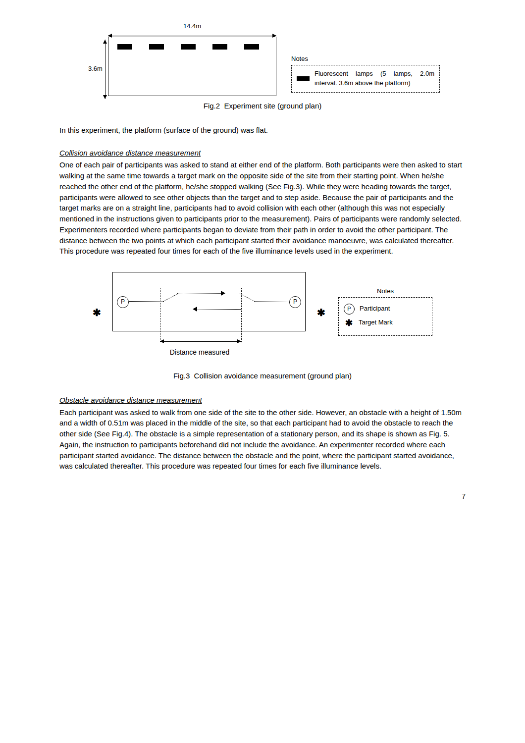14.4m
3.6m
Notes
Fluorescent lamps (5 lamps, 2.0m interval. 3.6m above the platform)
Fig.2 Experiment site (ground plan)
In this experiment, the platform (surface of the ground) was flat.
Collision avoidance distance measurement
One of each pair of participants was asked to stand at either end of the platform. Both participants were then asked to start walking at the same time towards a target mark on the opposite side of the site from their starting point. When he/she reached the other end of the platform, he/she stopped walking (See Fig.3). While they were heading towards the target, participants were allowed to see other objects than the target and to step aside. Because the pair of participants and the target marks are on a straight line, participants had to avoid collision with each other (although this was not especially mentioned in the instructions given to participants prior to the measurement). Pairs of participants were randomly selected. Experimenters recorded where participants began to deviate from their path in order to avoid the other participant. The distance between the two points at which each participant started their avoidance manoeuvre, was calculated thereafter. This procedure was repeated four times for each of the five illuminance levels used in the experiment.
✱ ✱
P P
Distance measured
Notes
P Participant
✱ Target Mark
Fig.3 Collision avoidance measurement (ground plan)
Obstacle avoidance distance measurement
Each participant was asked to walk from one side of the site to the other side. However, an obstacle with a height of 1.50m and a width of 0.51m was placed in the middle of the site, so that each participant had to avoid the obstacle to reach the other side (See Fig.4). The obstacle is a simple representation of a stationary person, and its shape is shown as Fig. 5. Again, the instruction to participants beforehand did not include the avoidance. An experimenter recorded where each participant started avoidance. The distance between the obstacle and the point, where the participant started avoidance, was calculated thereafter. This procedure was repeated four times for each five illuminance levels.
7